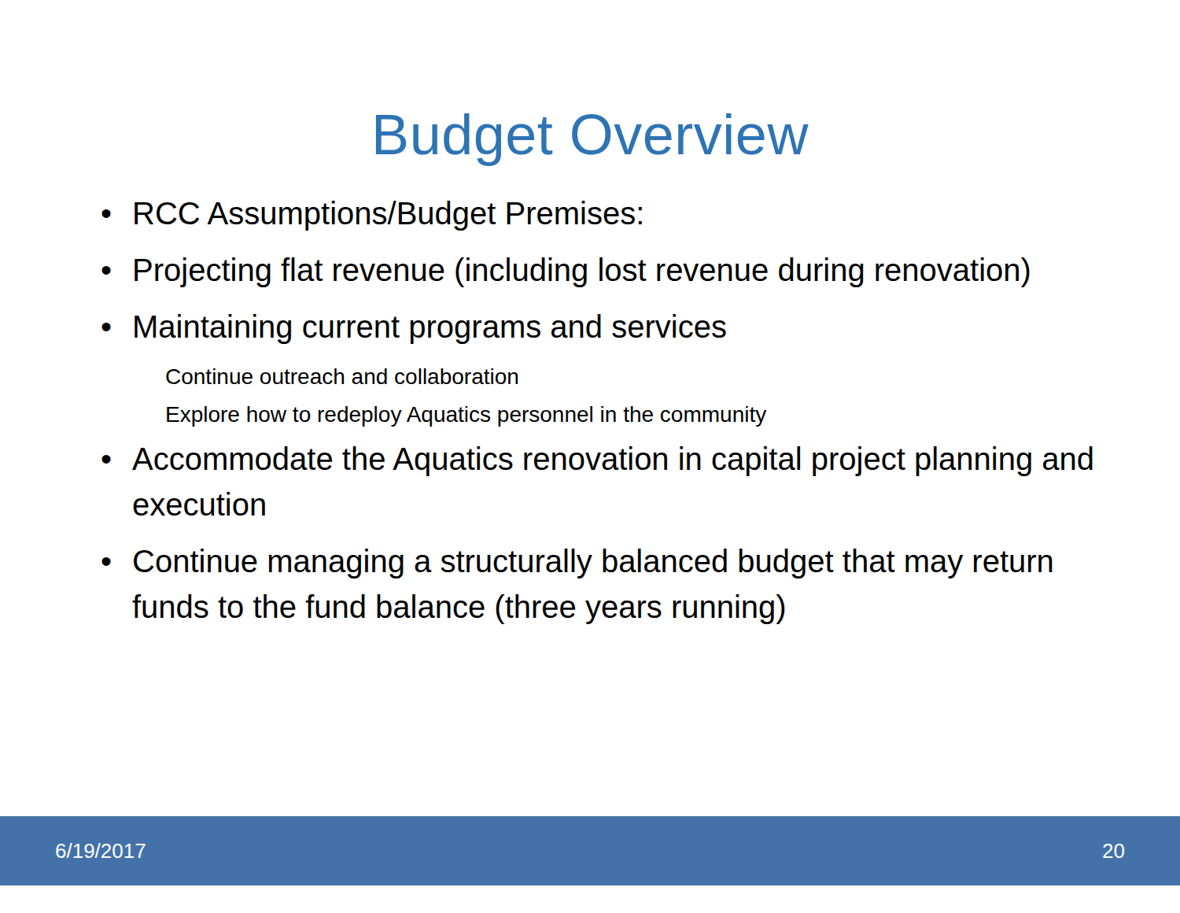Budget Overview
RCC Assumptions/Budget Premises:
Projecting flat revenue (including lost revenue during renovation)
Maintaining current programs and services
Continue outreach and collaboration
Explore how to redeploy Aquatics personnel in the community
Accommodate the Aquatics renovation in capital project planning and execution
Continue managing a structurally balanced budget that may return funds to the fund balance (three years running)
6/19/2017 20